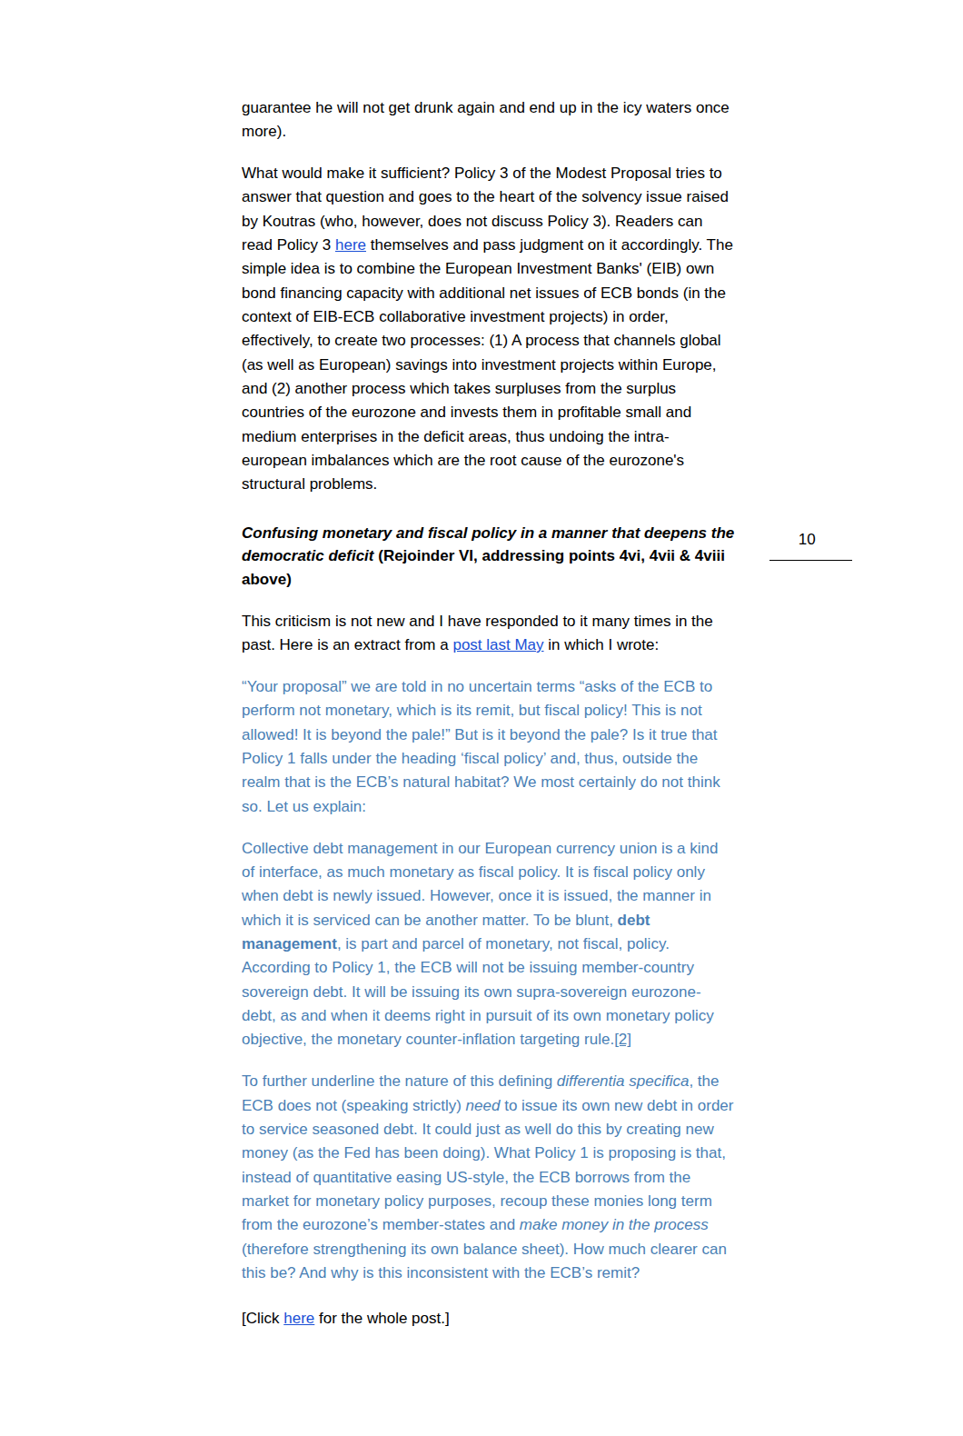10
guarantee he will not get drunk again and end up in the icy waters once more).
What would make it sufficient? Policy 3 of the Modest Proposal tries to answer that question and goes to the heart of the solvency issue raised by Koutras (who, however, does not discuss Policy 3). Readers can read Policy 3 here themselves and pass judgment on it accordingly. The simple idea is to combine the European Investment Banks' (EIB) own bond financing capacity with additional net issues of ECB bonds (in the context of EIB-ECB collaborative investment projects) in order, effectively, to create two processes: (1) A process that channels global (as well as European) savings into investment projects within Europe, and (2) another process which takes surpluses from the surplus countries of the eurozone and invests them in profitable small and medium enterprises in the deficit areas, thus undoing the intra-european imbalances which are the root cause of the eurozone's structural problems.
Confusing monetary and fiscal policy in a manner that deepens the democratic deficit (Rejoinder VI, addressing points 4vi, 4vii & 4viii above)
This criticism is not new and I have responded to it many times in the past. Here is an extract from a post last May in which I wrote:
“Your proposal” we are told in no uncertain terms “asks of the ECB to perform not monetary, which is its remit, but fiscal policy! This is not allowed! It is beyond the pale!” But is it beyond the pale? Is it true that Policy 1 falls under the heading ‘fiscal policy’ and, thus, outside the realm that is the ECB’s natural habitat? We most certainly do not think so. Let us explain:
Collective debt management in our European currency union is a kind of interface, as much monetary as fiscal policy. It is fiscal policy only when debt is newly issued. However, once it is issued, the manner in which it is serviced can be another matter. To be blunt, debt management, is part and parcel of monetary, not fiscal, policy. According to Policy 1, the ECB will not be issuing member-country sovereign debt. It will be issuing its own supra-sovereign eurozone-debt, as and when it deems right in pursuit of its own monetary policy objective, the monetary counter-inflation targeting rule.[2]
To further underline the nature of this defining differentia specifica, the ECB does not (speaking strictly) need to issue its own new debt in order to service seasoned debt. It could just as well do this by creating new money (as the Fed has been doing). What Policy 1 is proposing is that, instead of quantitative easing US-style, the ECB borrows from the market for monetary policy purposes, recoup these monies long term from the eurozone’s member-states and make money in the process (therefore strengthening its own balance sheet). How much clearer can this be? And why is this inconsistent with the ECB’s remit?
[Click here for the whole post.]